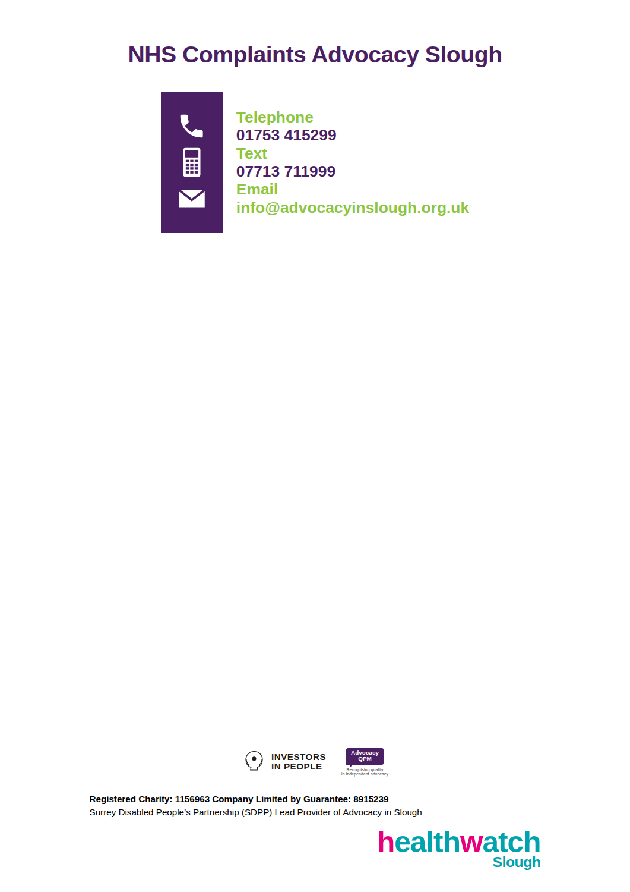NHS Complaints Advocacy Slough
Telephone 01753 415299
Text 07713 711999
Email info@advocacyinslough.org.uk
INVESTORS
IN PEOPLE
Advocacy
QPM
Recognising quality
in independent advocacy
Registered Charity: 1156963 Company Limited by Guarantee: 8915239
Surrey Disabled People’s Partnership (SDPP) Lead Provider of Advocacy in Slough
health watch
Slough